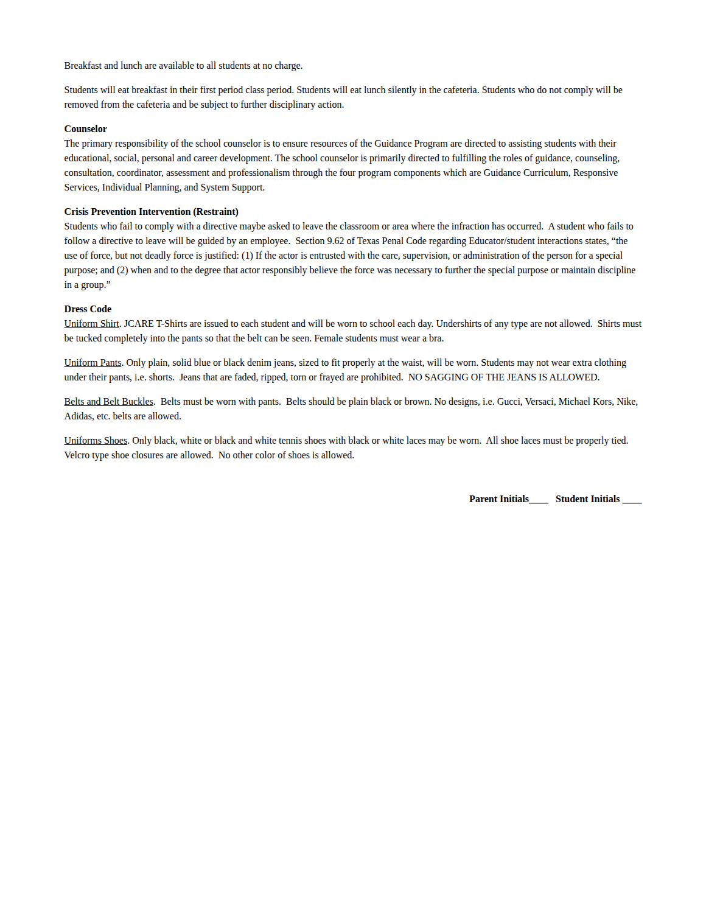Breakfast and lunch are available to all students at no charge.
Students will eat breakfast in their first period class period. Students will eat lunch silently in the cafeteria. Students who do not comply will be removed from the cafeteria and be subject to further disciplinary action.
Counselor
The primary responsibility of the school counselor is to ensure resources of the Guidance Program are directed to assisting students with their educational, social, personal and career development. The school counselor is primarily directed to fulfilling the roles of guidance, counseling, consultation, coordinator, assessment and professionalism through the four program components which are Guidance Curriculum, Responsive Services, Individual Planning, and System Support.
Crisis Prevention Intervention (Restraint)
Students who fail to comply with a directive maybe asked to leave the classroom or area where the infraction has occurred. A student who fails to follow a directive to leave will be guided by an employee. Section 9.62 of Texas Penal Code regarding Educator/student interactions states, “the use of force, but not deadly force is justified: (1) If the actor is entrusted with the care, supervision, or administration of the person for a special purpose; and (2) when and to the degree that actor responsibly believe the force was necessary to further the special purpose or maintain discipline in a group.”
Dress Code
Uniform Shirt. JCARE T-Shirts are issued to each student and will be worn to school each day. Undershirts of any type are not allowed. Shirts must be tucked completely into the pants so that the belt can be seen. Female students must wear a bra.
Uniform Pants. Only plain, solid blue or black denim jeans, sized to fit properly at the waist, will be worn. Students may not wear extra clothing under their pants, i.e. shorts. Jeans that are faded, ripped, torn or frayed are prohibited. NO SAGGING OF THE JEANS IS ALLOWED.
Belts and Belt Buckles. Belts must be worn with pants. Belts should be plain black or brown. No designs, i.e. Gucci, Versaci, Michael Kors, Nike, Adidas, etc. belts are allowed.
Uniforms Shoes. Only black, white or black and white tennis shoes with black or white laces may be worn. All shoe laces must be properly tied. Velcro type shoe closures are allowed. No other color of shoes is allowed.
Parent Initials____ Student Initials ____